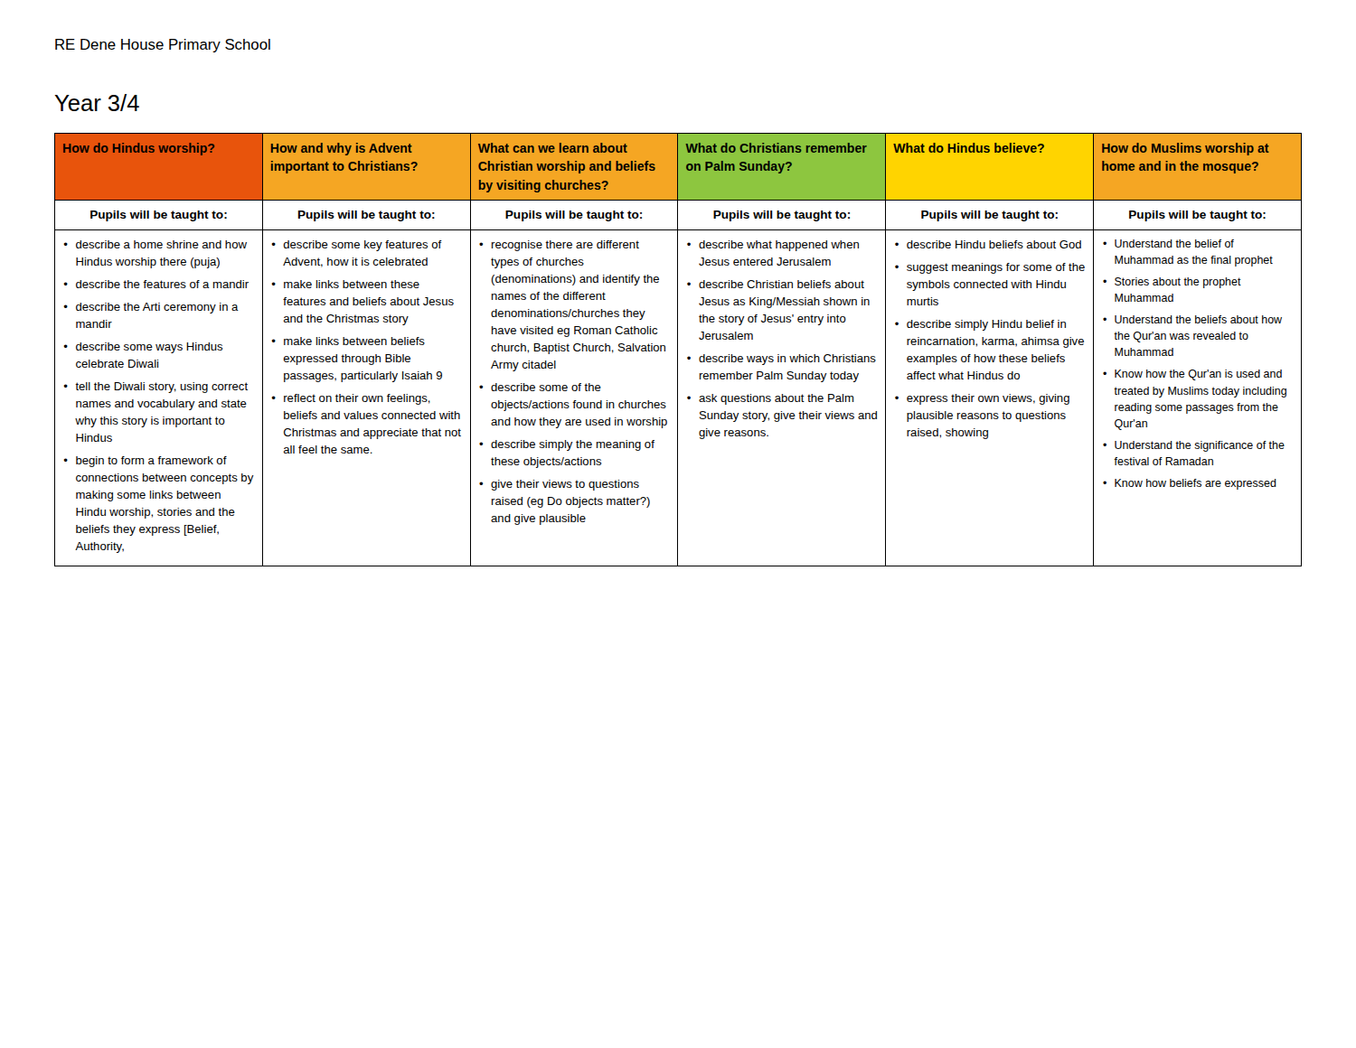RE Dene House Primary School
Year 3/4
| How do Hindus worship? | How and why is Advent important to Christians? | What can we learn about Christian worship and beliefs by visiting churches? | What do Christians remember on Palm Sunday? | What do Hindus believe? | How do Muslims worship at home and in the mosque? |
| --- | --- | --- | --- | --- | --- |
| Pupils will be taught to: | Pupils will be taught to: | Pupils will be taught to: | Pupils will be taught to: | Pupils will be taught to: | Pupils will be taught to: |
| describe a home shrine and how Hindus worship there (puja) describe the features of a mandir describe the Arti ceremony in a mandir describe some ways Hindus celebrate Diwali tell the Diwali story, using correct names and vocabulary and state why this story is important to Hindus begin to form a framework of connections between concepts by making some links between Hindu worship, stories and the beliefs they express [Belief, Authority, | describe some key features of Advent, how it is celebrated make links between these features and beliefs about Jesus and the Christmas story make links between beliefs expressed through Bible passages, particularly Isaiah 9 reflect on their own feelings, beliefs and values connected with Christmas and appreciate that not all feel the same. | recognise there are different types of churches (denominations) and identify the names of the different denominations/churches they have visited eg Roman Catholic church, Baptist Church, Salvation Army citadel describe some of the objects/actions found in churches and how they are used in worship describe simply the meaning of these objects/actions give their views to questions raised (eg Do objects matter?) and give plausible | describe what happened when Jesus entered Jerusalem describe Christian beliefs about Jesus as King/Messiah shown in the story of Jesus' entry into Jerusalem describe ways in which Christians remember Palm Sunday today ask questions about the Palm Sunday story, give their views and give reasons. | describe Hindu beliefs about God suggest meanings for some of the symbols connected with Hindu murtis describe simply Hindu belief in reincarnation, karma, ahimsa give examples of how these beliefs affect what Hindus do express their own views, giving plausible reasons to questions raised, showing | Understand the belief of Muhammad as the final prophet Stories about the prophet Muhammad Understand the beliefs about how the Qur'an was revealed to Muhammad Know how the Qur'an is used and treated by Muslims today including reading some passages from the Qur'an Understand the significance of the festival of Ramadan Know how beliefs are expressed |